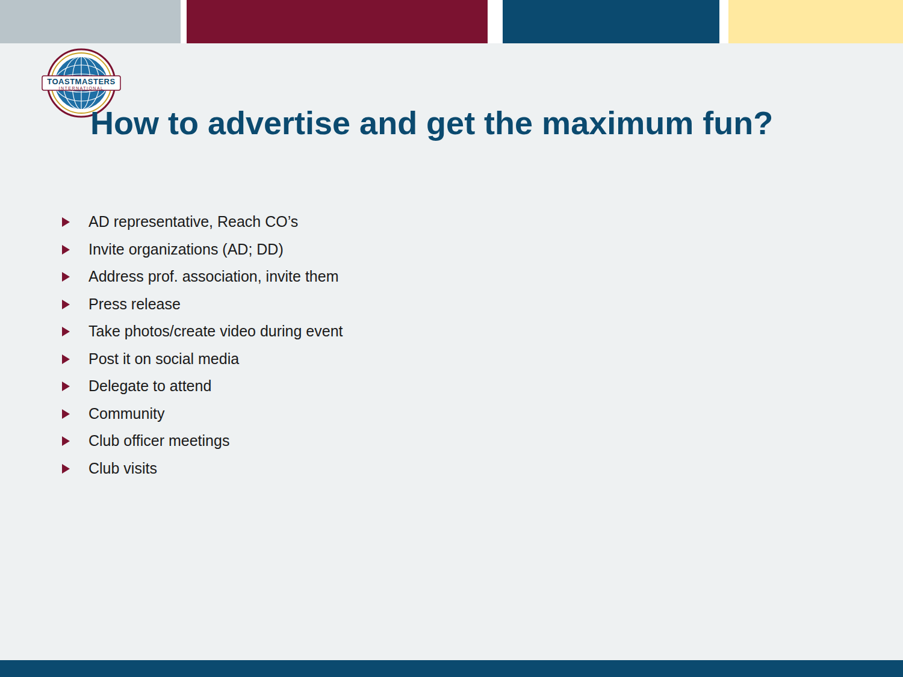TOASTMASTERS INTERNATIONAL
How to advertise and get the maximum fun?
AD representative, Reach CO’s
Invite organizations (AD; DD)
Address prof. association, invite them
Press release
Take photos/create video during event
Post it on social media
Delegate to attend
Community
Club officer meetings
Club visits